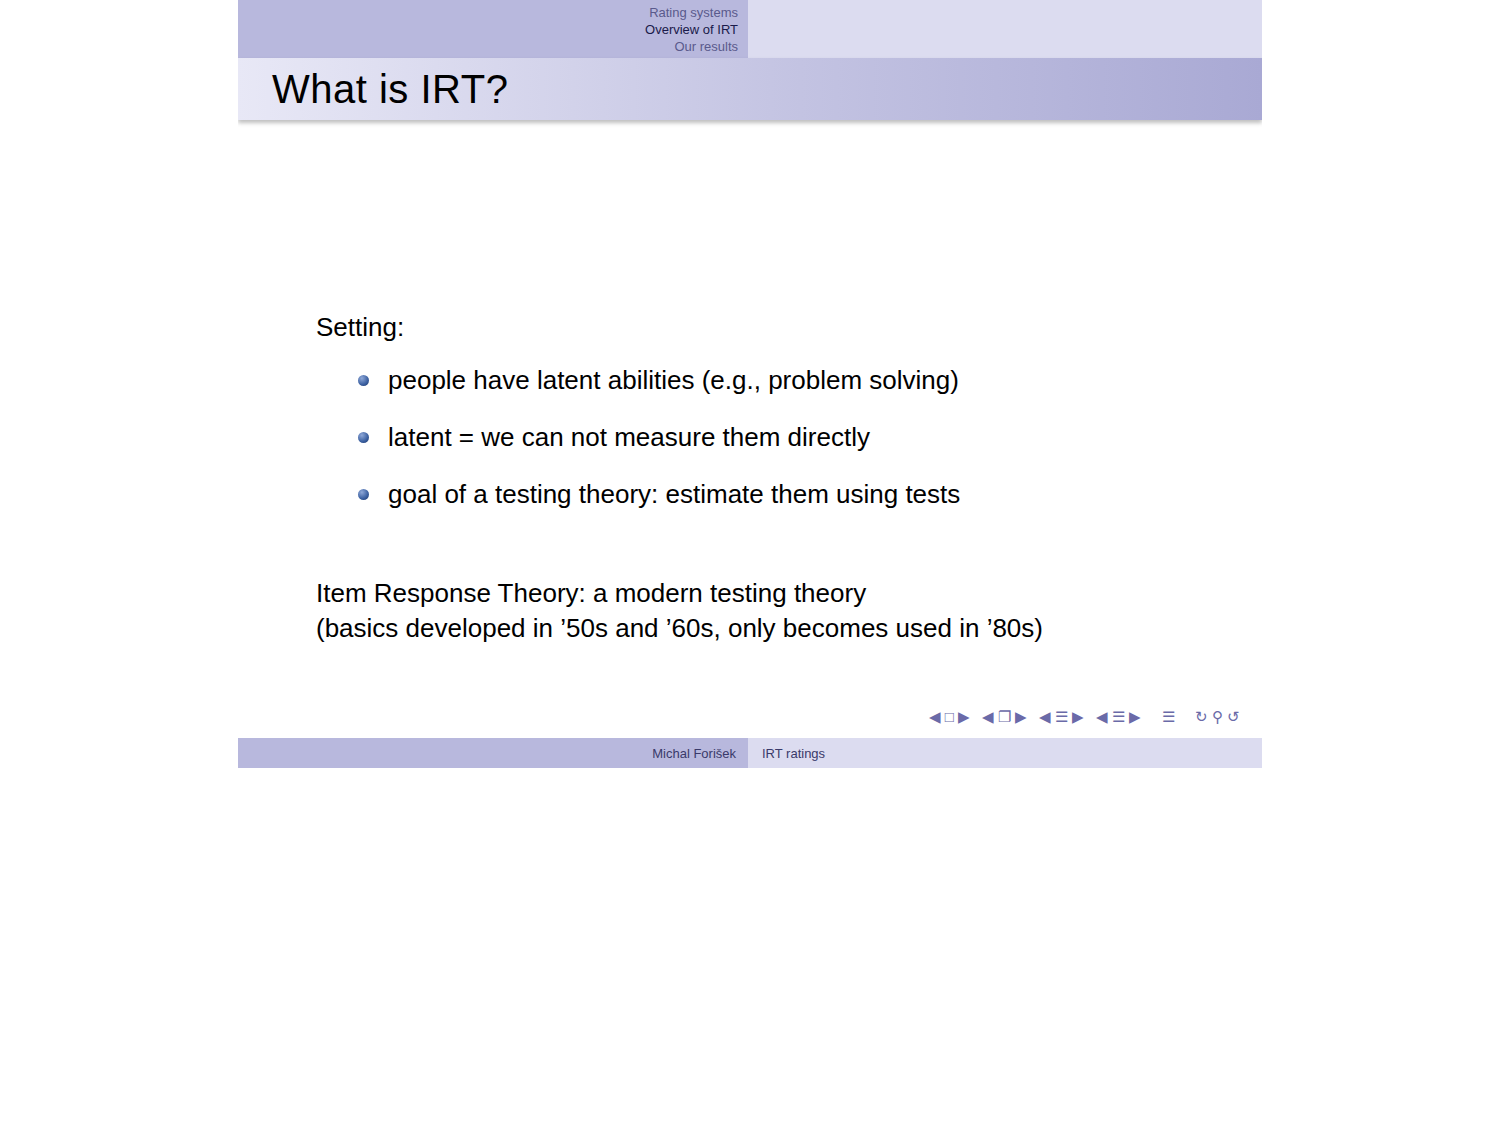Rating systems
Overview of IRT
Our results
What is IRT?
Setting:
people have latent abilities (e.g., problem solving)
latent = we can not measure them directly
goal of a testing theory: estimate them using tests
Item Response Theory: a modern testing theory
(basics developed in ’50s and ’60s, only becomes used in ’80s)
◀□▶ ◀❐▶ ◀☰▶ ◀☰▶ ☰ ↻⚲↺
Michal Forišek
IRT ratings